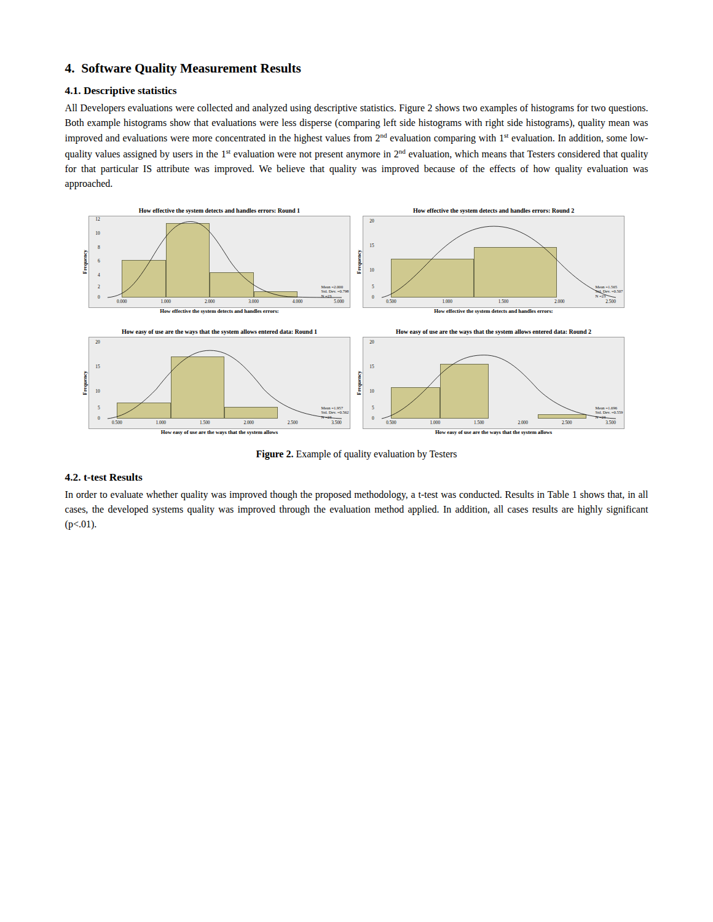4. Software Quality Measurement Results
4.1. Descriptive statistics
All Developers evaluations were collected and analyzed using descriptive statistics. Figure 2 shows two examples of histograms for two questions. Both example histograms show that evaluations were less disperse (comparing left side histograms with right side histograms), quality mean was improved and evaluations were more concentrated in the highest values from 2nd evaluation comparing with 1st evaluation. In addition, some low-quality values assigned by users in the 1st evaluation were not present anymore in 2nd evaluation, which means that Testers considered that quality for that particular IS attribute was improved. We believe that quality was improved because of the effects of how quality evaluation was approached.
How effective the system detects and handles errors: Round 1
Frequency
12 10 8 6 4 2 0
0.000 1.000 2.000 3.000 4.000 5.000
Mean =2.000
Std. Dev. =0.798
N =23
How effective the system detects and handles errors:
How effective the system detects and handles errors: Round 2
Frequency
20 15 10 5 0
0.500 1.000 1.500 2.000 2.500
Mean =1.565
Std. Dev. =0.507
N =23
How effective the system detects and handles errors:
How easy of use are the ways that the system allows entered data: Round 1
Frequency
20 15 10 5 0
0.500 1.000 1.500 2.000 2.500 3.500
Mean =1.957
Std. Dev. =0.562
N =23
How easy of use are the ways that the system allows
How easy of use are the ways that the system allows entered data: Round 2
Frequency
20 15 10 5 0
0.500 1.000 1.500 2.000 2.500 3.500
Mean =1.696
Std. Dev. =0.559
N =23
How easy of use are the ways that the system allows
Figure 2. Example of quality evaluation by Testers
4.2. t-test Results
In order to evaluate whether quality was improved though the proposed methodology, a t-test was conducted. Results in Table 1 shows that, in all cases, the developed systems quality was improved through the evaluation method applied. In addition, all cases results are highly significant (p<.01).